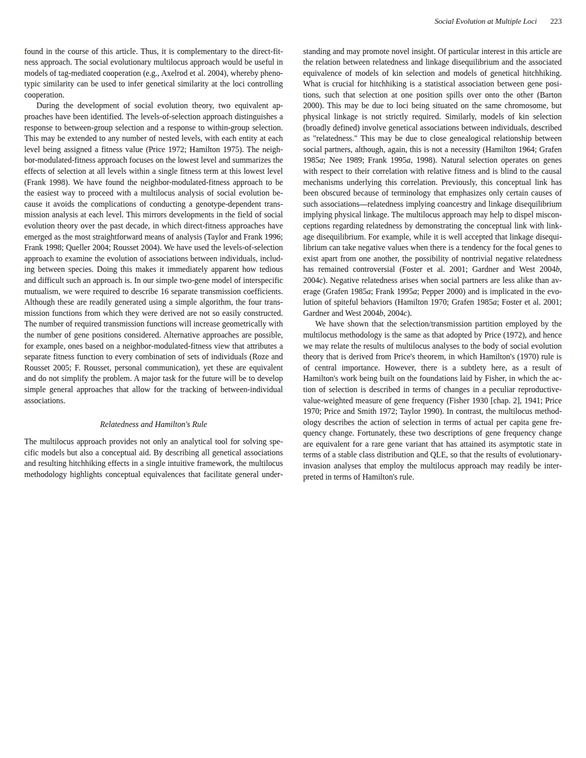Social Evolution at Multiple Loci 223
found in the course of this article. Thus, it is complementary to the direct-fitness approach. The social evolutionary multilocus approach would be useful in models of tag-mediated cooperation (e.g., Axelrod et al. 2004), whereby phenotypic similarity can be used to infer genetical similarity at the loci controlling cooperation.
During the development of social evolution theory, two equivalent approaches have been identified. The levels-of-selection approach distinguishes a response to between-group selection and a response to within-group selection. This may be extended to any number of nested levels, with each entity at each level being assigned a fitness value (Price 1972; Hamilton 1975). The neighbor-modulated-fitness approach focuses on the lowest level and summarizes the effects of selection at all levels within a single fitness term at this lowest level (Frank 1998). We have found the neighbor-modulated-fitness approach to be the easiest way to proceed with a multilocus analysis of social evolution because it avoids the complications of conducting a genotype-dependent transmission analysis at each level. This mirrors developments in the field of social evolution theory over the past decade, in which direct-fitness approaches have emerged as the most straightforward means of analysis (Taylor and Frank 1996; Frank 1998; Queller 2004; Rousset 2004). We have used the levels-of-selection approach to examine the evolution of associations between individuals, including between species. Doing this makes it immediately apparent how tedious and difficult such an approach is. In our simple two-gene model of interspecific mutualism, we were required to describe 16 separate transmission coefficients. Although these are readily generated using a simple algorithm, the four transmission functions from which they were derived are not so easily constructed. The number of required transmission functions will increase geometrically with the number of gene positions considered. Alternative approaches are possible, for example, ones based on a neighbor-modulated-fitness view that attributes a separate fitness function to every combination of sets of individuals (Roze and Rousset 2005; F. Rousset, personal communication), yet these are equivalent and do not simplify the problem. A major task for the future will be to develop simple general approaches that allow for the tracking of between-individual associations.
Relatedness and Hamilton's Rule
The multilocus approach provides not only an analytical tool for solving specific models but also a conceptual aid. By describing all genetical associations and resulting hitchhiking effects in a single intuitive framework, the multilocus methodology highlights conceptual equivalences that facilitate general understanding and may promote novel insight. Of particular interest in this article are the relation between relatedness and linkage disequilibrium and the associated equivalence of models of kin selection and models of genetical hitchhiking. What is crucial for hitchhiking is a statistical association between gene positions, such that selection at one position spills over onto the other (Barton 2000). This may be due to loci being situated on the same chromosome, but physical linkage is not strictly required. Similarly, models of kin selection (broadly defined) involve genetical associations between individuals, described as "relatedness." This may be due to close genealogical relationship between social partners, although, again, this is not a necessity (Hamilton 1964; Grafen 1985a; Nee 1989; Frank 1995a, 1998). Natural selection operates on genes with respect to their correlation with relative fitness and is blind to the causal mechanisms underlying this correlation. Previously, this conceptual link has been obscured because of terminology that emphasizes only certain causes of such associations—relatedness implying coancestry and linkage disequilibrium implying physical linkage. The multilocus approach may help to dispel misconceptions regarding relatedness by demonstrating the conceptual link with linkage disequilibrium. For example, while it is well accepted that linkage disequilibrium can take negative values when there is a tendency for the focal genes to exist apart from one another, the possibility of nontrivial negative relatedness has remained controversial (Foster et al. 2001; Gardner and West 2004b, 2004c). Negative relatedness arises when social partners are less alike than average (Grafen 1985a; Frank 1995a; Pepper 2000) and is implicated in the evolution of spiteful behaviors (Hamilton 1970; Grafen 1985a; Foster et al. 2001; Gardner and West 2004b, 2004c).
We have shown that the selection/transmission partition employed by the multilocus methodology is the same as that adopted by Price (1972), and hence we may relate the results of multilocus analyses to the body of social evolution theory that is derived from Price's theorem, in which Hamilton's (1970) rule is of central importance. However, there is a subtlety here, as a result of Hamilton's work being built on the foundations laid by Fisher, in which the action of selection is described in terms of changes in a peculiar reproductive-value-weighted measure of gene frequency (Fisher 1930 [chap. 2], 1941; Price 1970; Price and Smith 1972; Taylor 1990). In contrast, the multilocus methodology describes the action of selection in terms of actual per capita gene frequency change. Fortunately, these two descriptions of gene frequency change are equivalent for a rare gene variant that has attained its asymptotic state in terms of a stable class distribution and QLE, so that the results of evolutionary-invasion analyses that employ the multilocus approach may readily be interpreted in terms of Hamilton's rule.